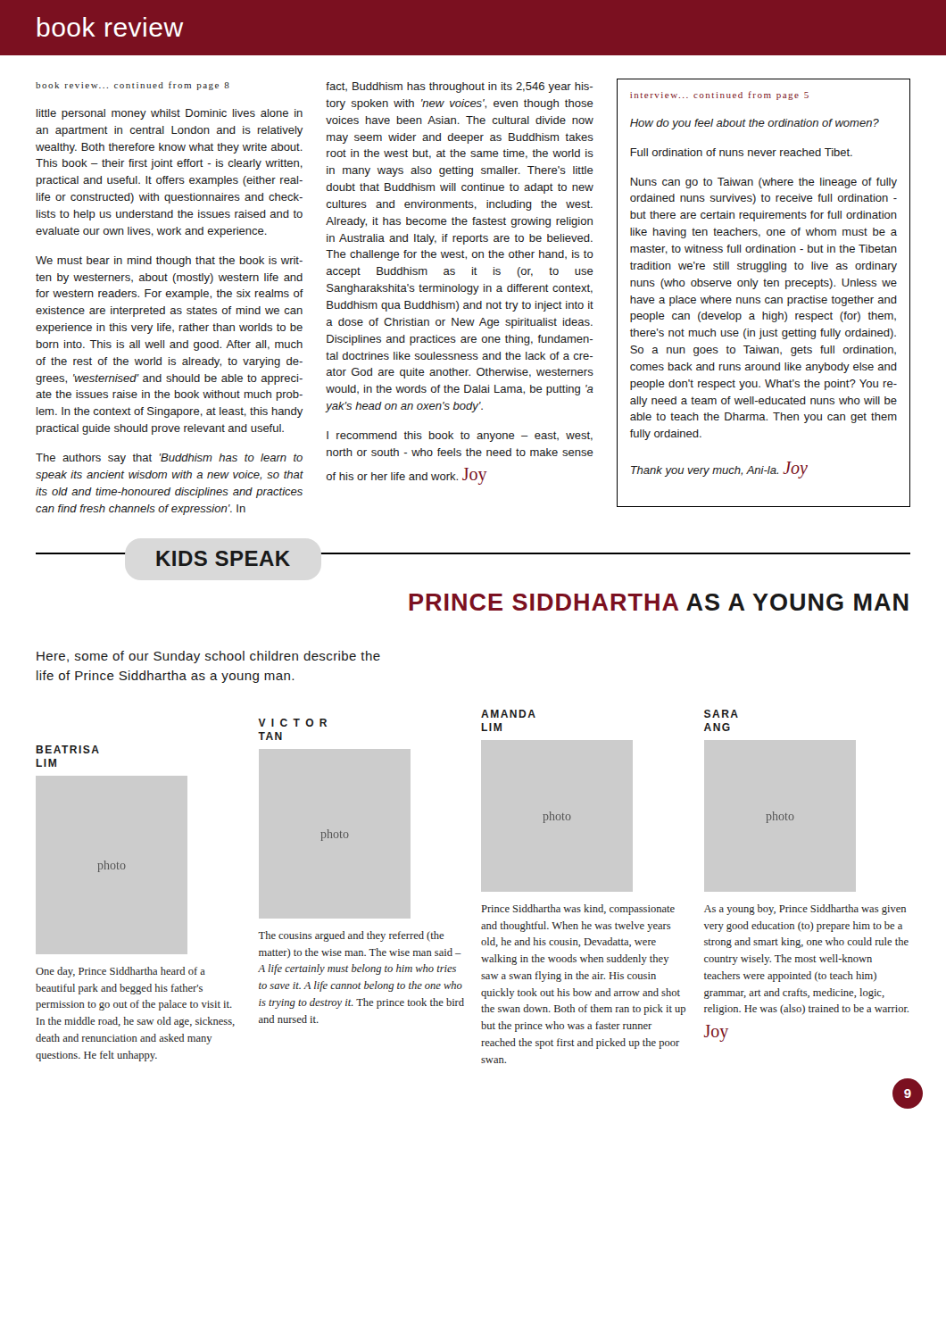book review
book review... continued from page 8
little personal money whilst Dominic lives alone in an apartment in central London and is relatively wealthy. Both therefore know what they write about. This book – their first joint effort - is clearly written, practical and useful. It offers examples (either real-life or constructed) with questionnaires and checklists to help us understand the issues raised and to evaluate our own lives, work and experience.
We must bear in mind though that the book is written by westerners, about (mostly) western life and for western readers. For example, the six realms of existence are interpreted as states of mind we can experience in this very life, rather than worlds to be born into. This is all well and good. After all, much of the rest of the world is already, to varying degrees, 'westernised' and should be able to appreciate the issues raise in the book without much problem. In the context of Singapore, at least, this handy practical guide should prove relevant and useful.
The authors say that 'Buddhism has to learn to speak its ancient wisdom with a new voice, so that its old and time-honoured disciplines and practices can find fresh channels of expression'. In
fact, Buddhism has throughout in its 2,546 year history spoken with 'new voices', even though those voices have been Asian. The cultural divide now may seem wider and deeper as Buddhism takes root in the west but, at the same time, the world is in many ways also getting smaller. There's little doubt that Buddhism will continue to adapt to new cultures and environments, including the west. Already, it has become the fastest growing religion in Australia and Italy, if reports are to be believed. The challenge for the west, on the other hand, is to accept Buddhism as it is (or, to use Sangharakshita's terminology in a different context, Buddhism qua Buddhism) and not try to inject into it a dose of Christian or New Age spiritualist ideas. Disciplines and practices are one thing, fundamental doctrines like soulessness and the lack of a creator God are quite another. Otherwise, westerners would, in the words of the Dalai Lama, be putting 'a yak's head on an oxen's body'.
I recommend this book to anyone – east, west, north or south - who feels the need to make sense of his or her life and work. Joy
interview... continued from page 5
How do you feel about the ordination of women?
Full ordination of nuns never reached Tibet.
Nuns can go to Taiwan (where the lineage of fully ordained nuns survives) to receive full ordination - but there are certain requirements for full ordination like having ten teachers, one of whom must be a master, to witness full ordination - but in the Tibetan tradition we're still struggling to live as ordinary nuns (who observe only ten precepts). Unless we have a place where nuns can practise together and people can (develop a high) respect (for) them, there's not much use (in just getting fully ordained). So a nun goes to Taiwan, gets full ordination, comes back and runs around like anybody else and people don't respect you. What's the point? You really need a team of well-educated nuns who will be able to teach the Dharma. Then you can get them fully ordained.
Thank you very much, Ani-la. Joy
KIDS SPEAK
PRINCE SIDDHARTHA AS A YOUNG MAN
Here, some of our Sunday school children describe the life of Prince Siddhartha as a young man.
BEATRISA
LIM
One day, Prince Siddhartha heard of a beautiful park and begged his father's permission to go out of the palace to visit it. In the middle road, he saw old age, sickness, death and renunciation and asked many questions. He felt unhappy.
V I C T O R
TAN
The cousins argued and they referred (the matter) to the wise man. The wise man said – A life certainly must belong to him who tries to save it. A life cannot belong to the one who is trying to destroy it. The prince took the bird and nursed it.
AMANDA
LIM
Prince Siddhartha was kind, compassionate and thoughtful. When he was twelve years old, he and his cousin, Devadatta, were walking in the woods when suddenly they saw a swan flying in the air. His cousin quickly took out his bow and arrow and shot the swan down. Both of them ran to pick it up but the prince who was a faster runner reached the spot first and picked up the poor swan.
SARA
ANG
As a young boy, Prince Siddhartha was given very good education (to) prepare him to be a strong and smart king, one who could rule the country wisely. The most well-known teachers were appointed (to teach him) grammar, art and crafts, medicine, logic, religion. He was (also) trained to be a warrior. Joy
9